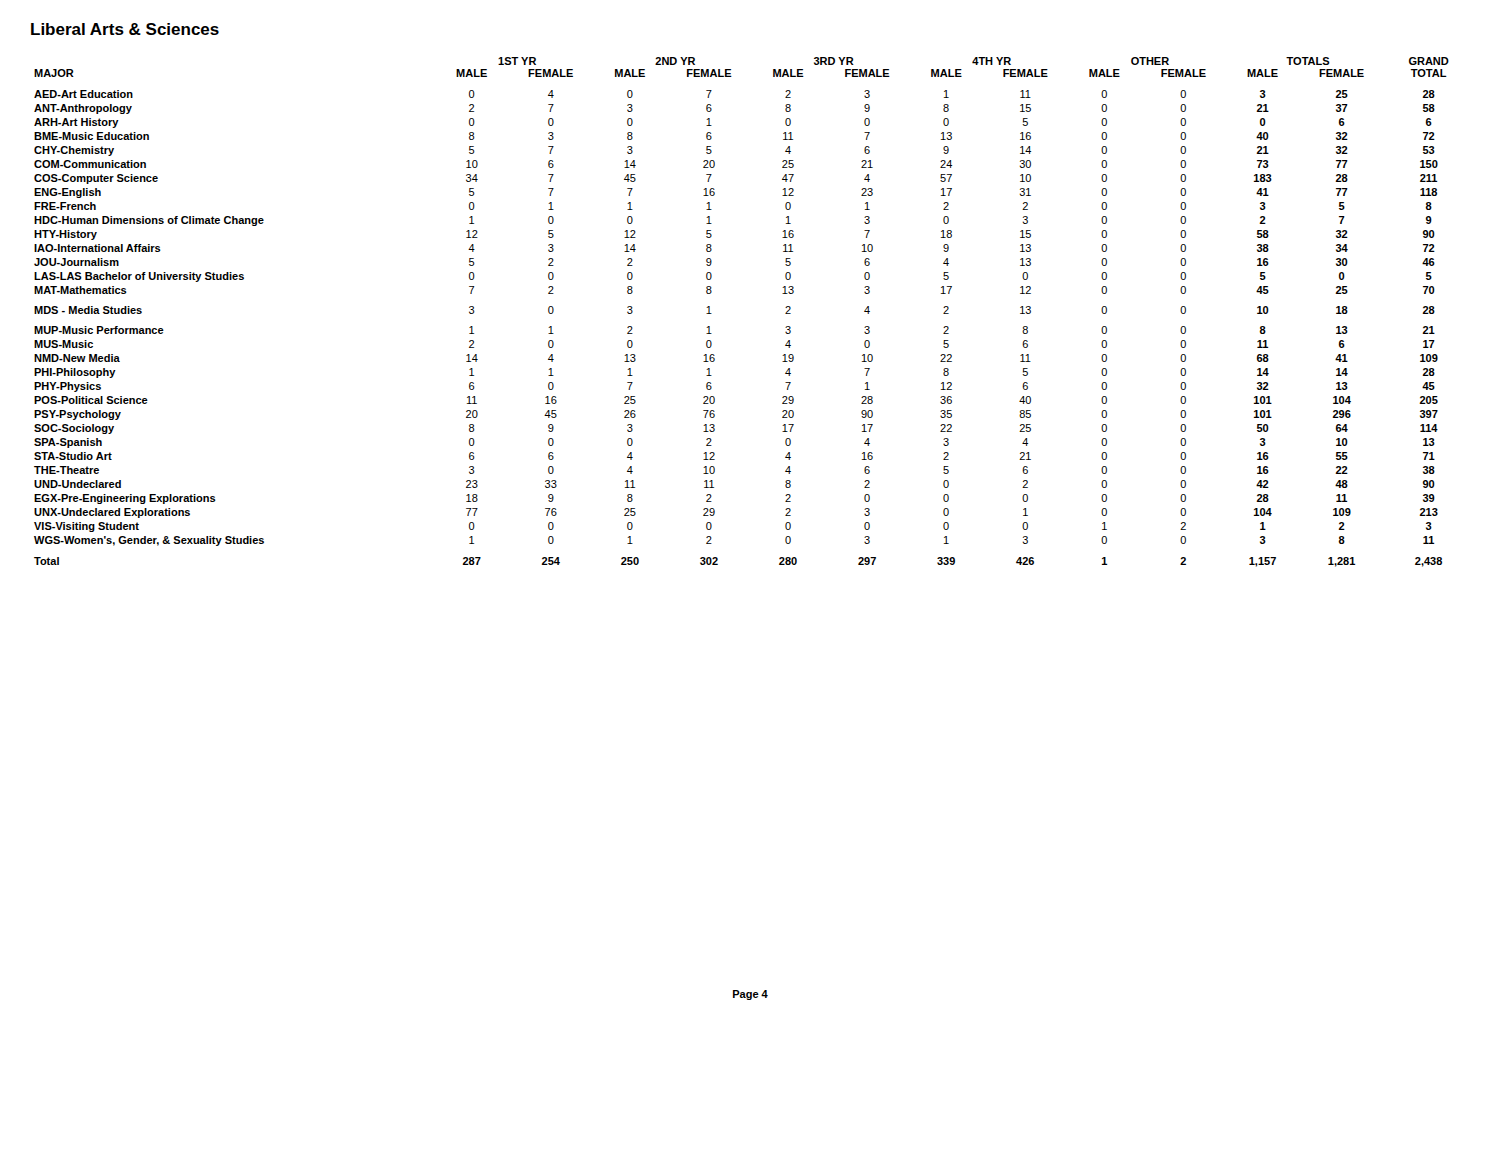Liberal Arts & Sciences
| | 1ST YR | 2ND YR | 3RD YR | 4TH YR | OTHER | TOTALS | GRAND |
| --- | --- | --- | --- | --- | --- | --- | --- |
| MAJOR | MALE | FEMALE | MALE | FEMALE | MALE | FEMALE | MALE | FEMALE | MALE | FEMALE | MALE | FEMALE | TOTAL |
| AED-Art Education | 0 | 4 | 0 | 7 | 2 | 3 | 1 | 11 | 0 | 0 | 3 | 25 | 28 |
| ANT-Anthropology | 2 | 7 | 3 | 6 | 8 | 9 | 8 | 15 | 0 | 0 | 21 | 37 | 58 |
| ARH-Art History | 0 | 0 | 0 | 1 | 0 | 0 | 0 | 5 | 0 | 0 | 0 | 6 | 6 |
| BME-Music Education | 8 | 3 | 8 | 6 | 11 | 7 | 13 | 16 | 0 | 0 | 40 | 32 | 72 |
| CHY-Chemistry | 5 | 7 | 3 | 5 | 4 | 6 | 9 | 14 | 0 | 0 | 21 | 32 | 53 |
| COM-Communication | 10 | 6 | 14 | 20 | 25 | 21 | 24 | 30 | 0 | 0 | 73 | 77 | 150 |
| COS-Computer Science | 34 | 7 | 45 | 7 | 47 | 4 | 57 | 10 | 0 | 0 | 183 | 28 | 211 |
| ENG-English | 5 | 7 | 7 | 16 | 12 | 23 | 17 | 31 | 0 | 0 | 41 | 77 | 118 |
| FRE-French | 0 | 1 | 1 | 1 | 0 | 1 | 2 | 2 | 0 | 0 | 3 | 5 | 8 |
| HDC-Human Dimensions of Climate Change | 1 | 0 | 0 | 1 | 1 | 3 | 0 | 3 | 0 | 0 | 2 | 7 | 9 |
| HTY-History | 12 | 5 | 12 | 5 | 16 | 7 | 18 | 15 | 0 | 0 | 58 | 32 | 90 |
| IAO-International Affairs | 4 | 3 | 14 | 8 | 11 | 10 | 9 | 13 | 0 | 0 | 38 | 34 | 72 |
| JOU-Journalism | 5 | 2 | 2 | 9 | 5 | 6 | 4 | 13 | 0 | 0 | 16 | 30 | 46 |
| LAS-LAS Bachelor of University Studies | 0 | 0 | 0 | 0 | 0 | 0 | 5 | 0 | 0 | 0 | 5 | 0 | 5 |
| MAT-Mathematics | 7 | 2 | 8 | 8 | 13 | 3 | 17 | 12 | 0 | 0 | 45 | 25 | 70 |
| MDS - Media Studies | 3 | 0 | 3 | 1 | 2 | 4 | 2 | 13 | 0 | 0 | 10 | 18 | 28 |
| MUP-Music Performance | 1 | 1 | 2 | 1 | 3 | 3 | 2 | 8 | 0 | 0 | 8 | 13 | 21 |
| MUS-Music | 2 | 0 | 0 | 0 | 4 | 0 | 5 | 6 | 0 | 0 | 11 | 6 | 17 |
| NMD-New Media | 14 | 4 | 13 | 16 | 19 | 10 | 22 | 11 | 0 | 0 | 68 | 41 | 109 |
| PHI-Philosophy | 1 | 1 | 1 | 1 | 4 | 7 | 8 | 5 | 0 | 0 | 14 | 14 | 28 |
| PHY-Physics | 6 | 0 | 7 | 6 | 7 | 1 | 12 | 6 | 0 | 0 | 32 | 13 | 45 |
| POS-Political Science | 11 | 16 | 25 | 20 | 29 | 28 | 36 | 40 | 0 | 0 | 101 | 104 | 205 |
| PSY-Psychology | 20 | 45 | 26 | 76 | 20 | 90 | 35 | 85 | 0 | 0 | 101 | 296 | 397 |
| SOC-Sociology | 8 | 9 | 3 | 13 | 17 | 17 | 22 | 25 | 0 | 0 | 50 | 64 | 114 |
| SPA-Spanish | 0 | 0 | 0 | 2 | 0 | 4 | 3 | 4 | 0 | 0 | 3 | 10 | 13 |
| STA-Studio Art | 6 | 6 | 4 | 12 | 4 | 16 | 2 | 21 | 0 | 0 | 16 | 55 | 71 |
| THE-Theatre | 3 | 0 | 4 | 10 | 4 | 6 | 5 | 6 | 0 | 0 | 16 | 22 | 38 |
| UND-Undeclared | 23 | 33 | 11 | 11 | 8 | 2 | 0 | 2 | 0 | 0 | 42 | 48 | 90 |
| EGX-Pre-Engineering Explorations | 18 | 9 | 8 | 2 | 2 | 0 | 0 | 0 | 0 | 0 | 28 | 11 | 39 |
| UNX-Undeclared Explorations | 77 | 76 | 25 | 29 | 2 | 3 | 0 | 1 | 0 | 0 | 104 | 109 | 213 |
| VIS-Visiting Student | 0 | 0 | 0 | 0 | 0 | 0 | 0 | 0 | 1 | 2 | 1 | 2 | 3 |
| WGS-Women's, Gender, & Sexuality Studies | 1 | 0 | 1 | 2 | 0 | 3 | 1 | 3 | 0 | 0 | 3 | 8 | 11 |
| Total | 287 | 254 | 250 | 302 | 280 | 297 | 339 | 426 | 1 | 2 | 1,157 | 1,281 | 2,438 |
Page 4